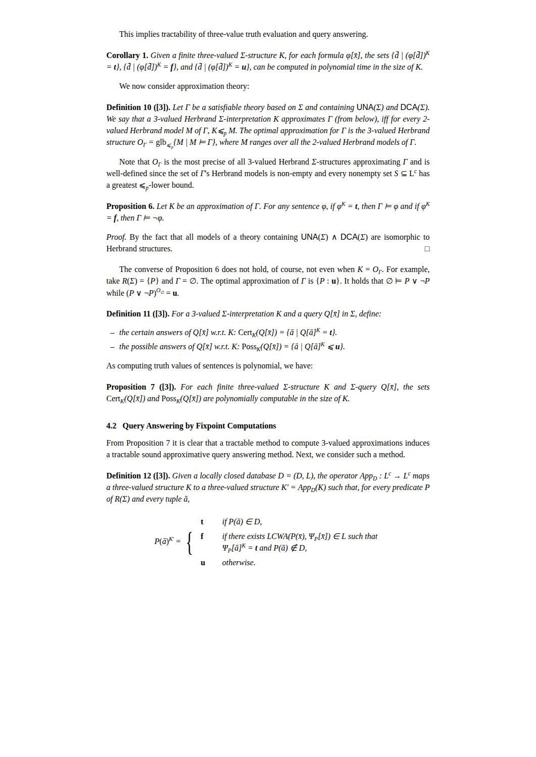This implies tractability of three-value truth evaluation and query answering.
Corollary 1. Given a finite three-valued Σ-structure K, for each formula φ[x̄], the sets {d̄ | (φ[d̄])K = t}, {d̄ | (φ[d̄])K = f}, and {d̄ | (φ[d̄])K = u}, can be computed in polynomial time in the size of K.
We now consider approximation theory:
Definition 10 ([3]). Let Γ be a satisfiable theory based on Σ and containing UNA(Σ) and DCA(Σ). We say that a 3-valued Herbrand Σ-interpretation K approximates Γ (from below), iff for every 2-valued Herbrand model M of Γ, K⩽p M. The optimal approximation for Γ is the 3-valued Herbrand structure OΓ = glb⩽p{M | M ⊨ Γ}, where M ranges over all the 2-valued Herbrand models of Γ.
Note that OΓ is the most precise of all 3-valued Herbrand Σ-structures approximating Γ and is well-defined since the set of Γ's Herbrand models is non-empty and every nonempty set S ⊆ Lc has a greatest ⩽p-lower bound.
Proposition 6. Let K be an approximation of Γ. For any sentence φ, if φK = t, then Γ ⊨ φ and if φK = f, then Γ ⊨ ¬φ.
Proof. By the fact that all models of a theory containing UNA(Σ) ∧ DCA(Σ) are isomorphic to Herbrand structures. □
The converse of Proposition 6 does not hold, of course, not even when K = OΓ. For example, take R(Σ) = {P} and Γ = ∅. The optimal approximation of Γ is {P : u}. It holds that ∅ ⊨ P ∨ ¬P while (P ∨ ¬P)O∅ = u.
Definition 11 ([3]). For a 3-valued Σ-interpretation K and a query Q[x̄] in Σ, define:
the certain answers of Q[x̄] w.r.t. K: CertK(Q[x̄]) = {ā | Q[ā]K = t}.
the possible answers of Q[x̄] w.r.t. K: PossK(Q[x̄]) = {ā | Q[ā]K ⩽ u}.
As computing truth values of sentences is polynomial, we have:
Proposition 7 ([3]). For each finite three-valued Σ-structure K and Σ-query Q[x̄], the sets CertK(Q[x̄]) and PossK(Q[x̄]) are polynomially computable in the size of K.
4.2 Query Answering by Fixpoint Computations
From Proposition 7 it is clear that a tractable method to compute 3-valued approximations induces a tractable sound approximative query answering method. Next, we consider such a method.
Definition 12 ([3]). Given a locally closed database D = (D, L), the operator AppD : Lc → Lc maps a three-valued structure K to a three-valued structure K′ = AppD(K) such that, for every predicate P of R(Σ) and every tuple ā,
P(ā)K′ = {
| t | if P ( ā ) ∈ D , |
| f | if there exists LCWA ( P ( x̄ ), Ψ P [ x̄ ]) ∈ L such that Ψ P [ ā ] K = t and P ( ā ) ∉ D , |
| u | otherwise. |